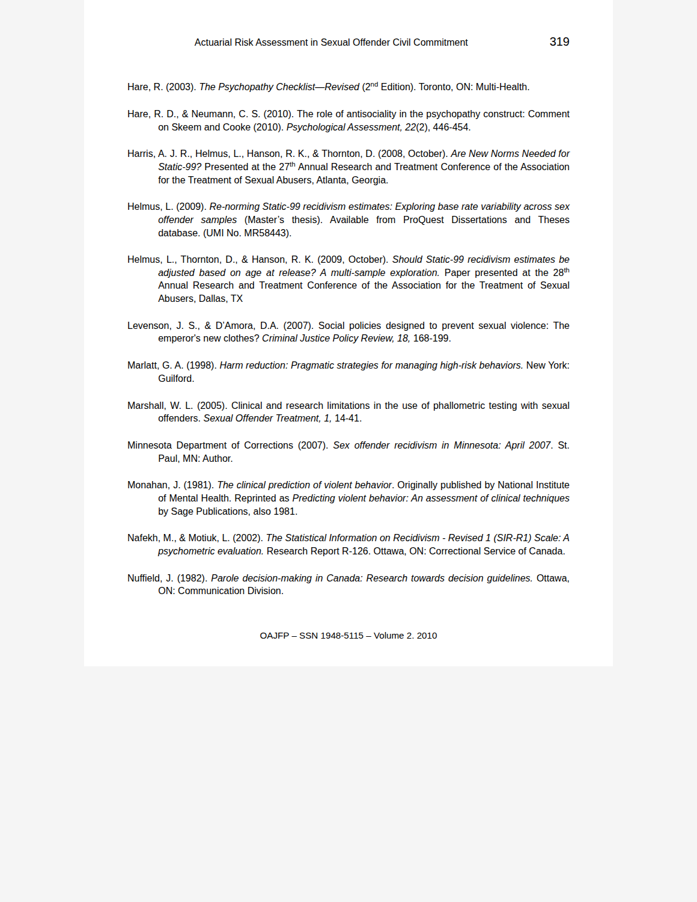Actuarial Risk Assessment in Sexual Offender Civil Commitment 319
Hare, R. (2003). The Psychopathy Checklist—Revised (2nd Edition). Toronto, ON: Multi-Health.
Hare, R. D., & Neumann, C. S. (2010). The role of antisociality in the psychopathy construct: Comment on Skeem and Cooke (2010). Psychological Assessment, 22(2), 446-454.
Harris, A. J. R., Helmus, L., Hanson, R. K., & Thornton, D. (2008, October). Are New Norms Needed for Static-99? Presented at the 27th Annual Research and Treatment Conference of the Association for the Treatment of Sexual Abusers, Atlanta, Georgia.
Helmus, L. (2009). Re-norming Static-99 recidivism estimates: Exploring base rate variability across sex offender samples (Master’s thesis). Available from ProQuest Dissertations and Theses database. (UMI No. MR58443).
Helmus, L., Thornton, D., & Hanson, R. K. (2009, October). Should Static-99 recidivism estimates be adjusted based on age at release? A multi-sample exploration. Paper presented at the 28th Annual Research and Treatment Conference of the Association for the Treatment of Sexual Abusers, Dallas, TX
Levenson, J. S., & D’Amora, D.A. (2007). Social policies designed to prevent sexual violence: The emperor's new clothes? Criminal Justice Policy Review, 18, 168-199.
Marlatt, G. A. (1998). Harm reduction: Pragmatic strategies for managing high-risk behaviors. New York: Guilford.
Marshall, W. L. (2005). Clinical and research limitations in the use of phallometric testing with sexual offenders. Sexual Offender Treatment, 1, 14-41.
Minnesota Department of Corrections (2007). Sex offender recidivism in Minnesota: April 2007. St. Paul, MN: Author.
Monahan, J. (1981). The clinical prediction of violent behavior. Originally published by National Institute of Mental Health. Reprinted as Predicting violent behavior: An assessment of clinical techniques by Sage Publications, also 1981.
Nafekh, M., & Motiuk, L. (2002). The Statistical Information on Recidivism - Revised 1 (SIR-R1) Scale: A psychometric evaluation. Research Report R-126. Ottawa, ON: Correctional Service of Canada.
Nuffield, J. (1982). Parole decision-making in Canada: Research towards decision guidelines. Ottawa, ON: Communication Division.
OAJFP – SSN 1948-5115 – Volume 2. 2010